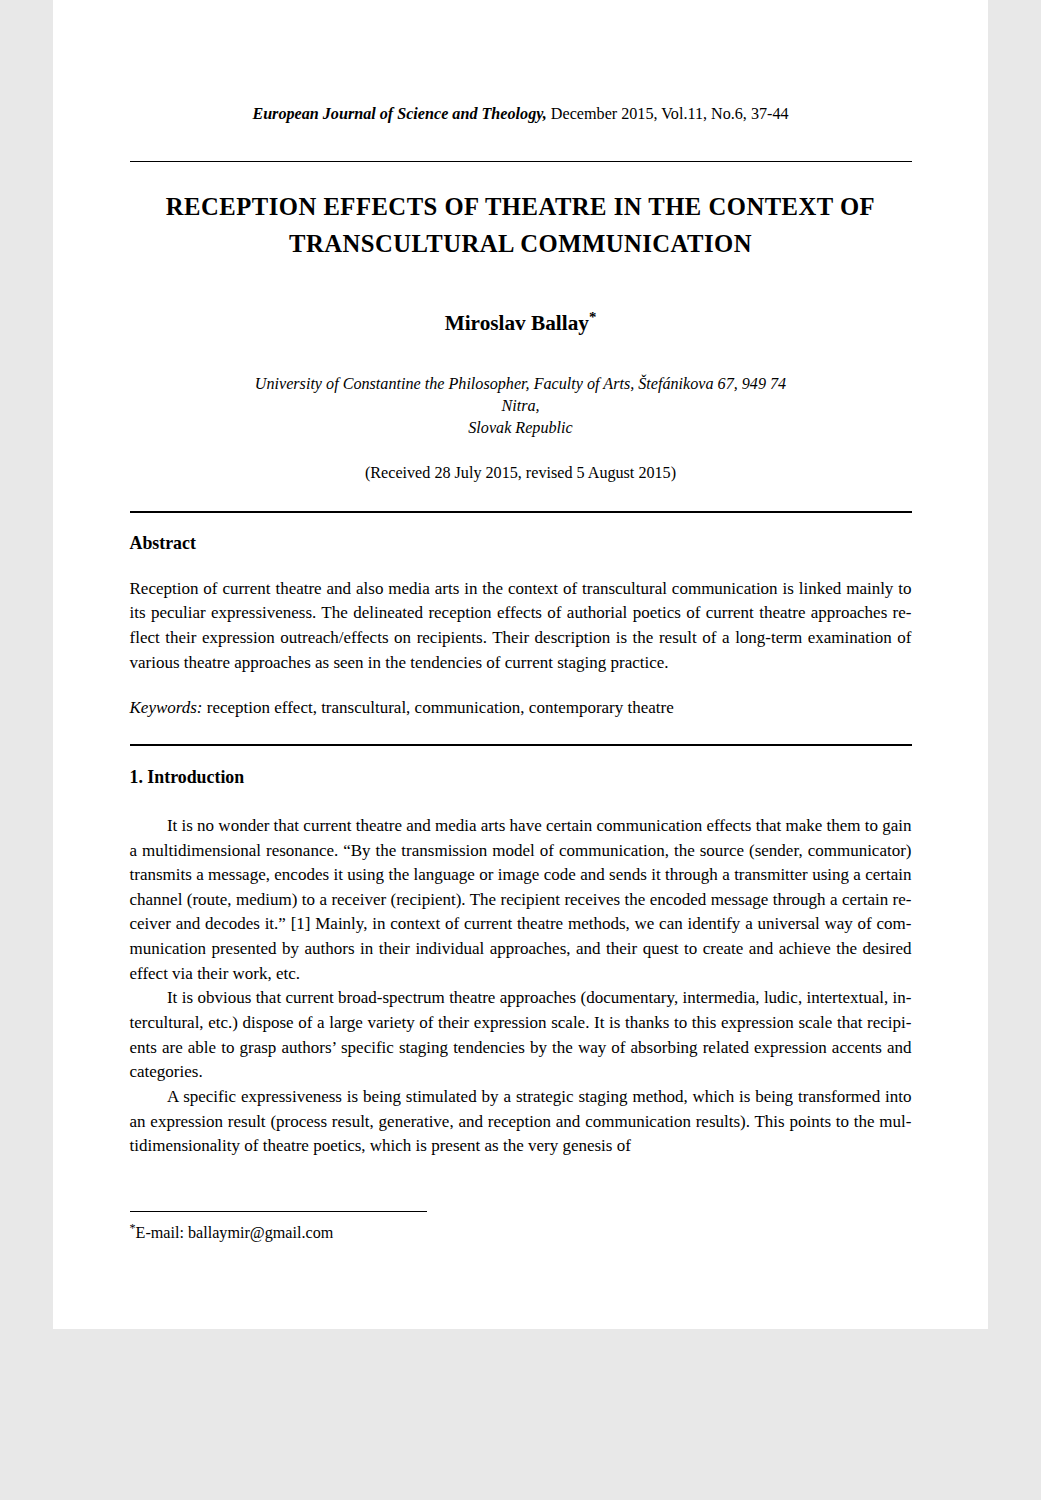European Journal of Science and Theology, December 2015, Vol.11, No.6, 37-44
Reception effects of theatre in the context of transcultural communication
Miroslav Ballay*
University of Constantine the Philosopher, Faculty of Arts, Štefánikova 67, 949 74 Nitra,
Slovak Republic
(Received 28 July 2015, revised 5 August 2015)
Abstract
Reception of current theatre and also media arts in the context of transcultural communication is linked mainly to its peculiar expressiveness. The delineated reception effects of authorial poetics of current theatre approaches reflect their expression outreach/effects on recipients. Their description is the result of a long-term examination of various theatre approaches as seen in the tendencies of current staging practice.
Keywords: reception effect, transcultural, communication, contemporary theatre
1. Introduction
It is no wonder that current theatre and media arts have certain communication effects that make them to gain a multidimensional resonance. “By the transmission model of communication, the source (sender, communicator) transmits a message, encodes it using the language or image code and sends it through a transmitter using a certain channel (route, medium) to a receiver (recipient). The recipient receives the encoded message through a certain receiver and decodes it.” [1] Mainly, in context of current theatre methods, we can identify a universal way of communication presented by authors in their individual approaches, and their quest to create and achieve the desired effect via their work, etc.
It is obvious that current broad-spectrum theatre approaches (documentary, intermedia, ludic, intertextual, intercultural, etc.) dispose of a large variety of their expression scale. It is thanks to this expression scale that recipients are able to grasp authors’ specific staging tendencies by the way of absorbing related expression accents and categories.
A specific expressiveness is being stimulated by a strategic staging method, which is being transformed into an expression result (process result, generative, and reception and communication results). This points to the multidimensionality of theatre poetics, which is present as the very genesis of
*E-mail: ballaymir@gmail.com